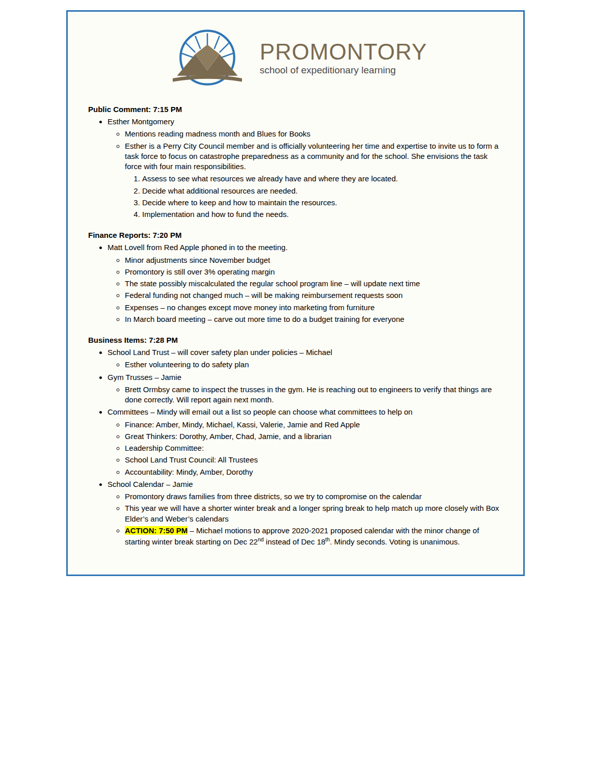PROMONTORY
school of expeditionary learning
Public Comment: 7:15 PM
Esther Montgomery
Mentions reading madness month and Blues for Books
Esther is a Perry City Council member and is officially volunteering her time and expertise to invite us to form a task force to focus on catastrophe preparedness as a community and for the school. She envisions the task force with four main responsibilities.
Assess to see what resources we already have and where they are located.
Decide what additional resources are needed.
Decide where to keep and how to maintain the resources.
Implementation and how to fund the needs.
Finance Reports: 7:20 PM
Matt Lovell from Red Apple phoned in to the meeting.
Minor adjustments since November budget
Promontory is still over 3% operating margin
The state possibly miscalculated the regular school program line – will update next time
Federal funding not changed much – will be making reimbursement requests soon
Expenses – no changes except move money into marketing from furniture
In March board meeting – carve out more time to do a budget training for everyone
Business Items: 7:28 PM
School Land Trust – will cover safety plan under policies – Michael
Esther volunteering to do safety plan
Gym Trusses – Jamie
Brett Ormbsy came to inspect the trusses in the gym. He is reaching out to engineers to verify that things are done correctly. Will report again next month.
Committees – Mindy will email out a list so people can choose what committees to help on
Finance: Amber, Mindy, Michael, Kassi, Valerie, Jamie and Red Apple
Great Thinkers: Dorothy, Amber, Chad, Jamie, and a librarian
Leadership Committee:
School Land Trust Council: All Trustees
Accountability: Mindy, Amber, Dorothy
School Calendar – Jamie
Promontory draws families from three districts, so we try to compromise on the calendar
This year we will have a shorter winter break and a longer spring break to help match up more closely with Box Elder’s and Weber’s calendars
ACTION: 7:50 PM – Michael motions to approve 2020-2021 proposed calendar with the minor change of starting winter break starting on Dec 22nd instead of Dec 18th. Mindy seconds. Voting is unanimous.